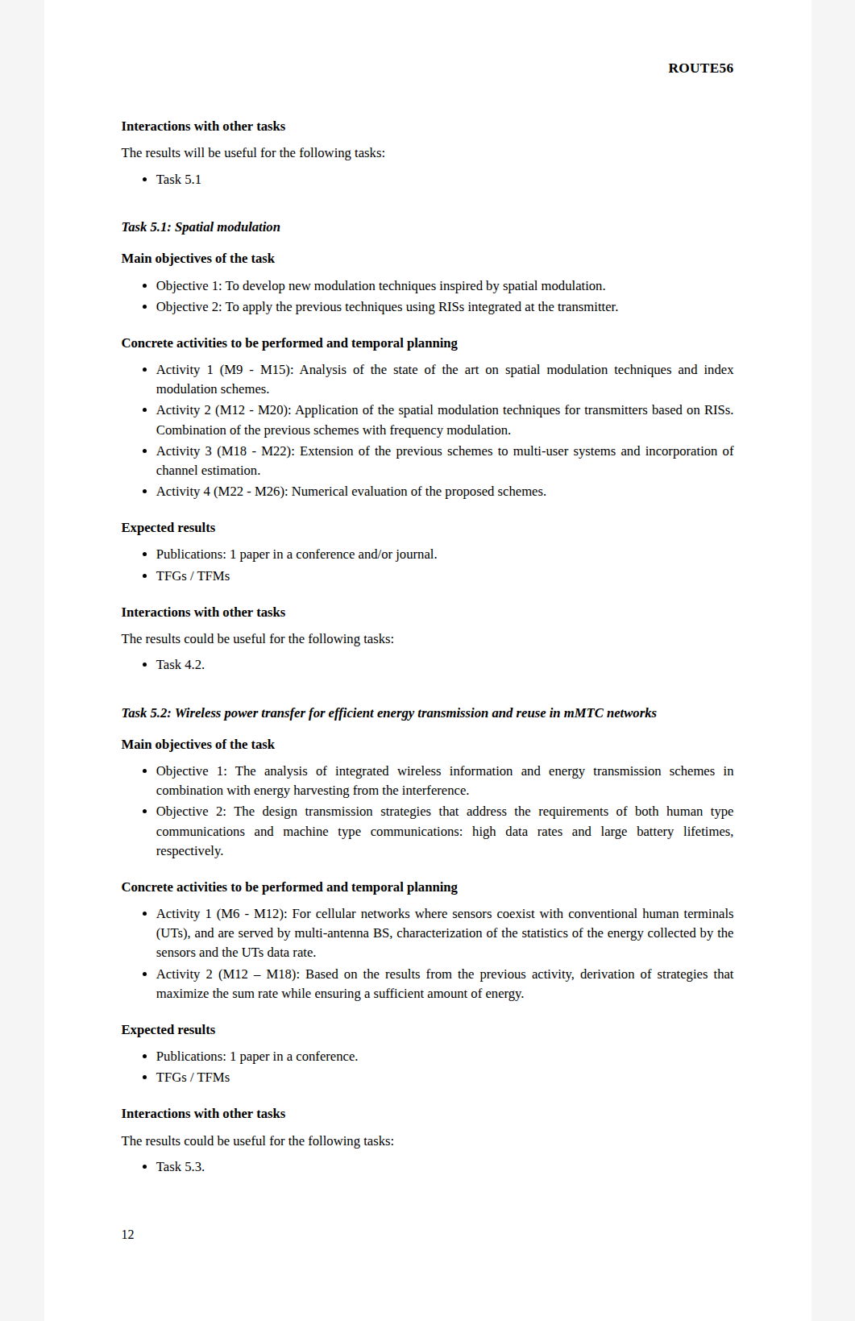ROUTE56
Interactions with other tasks
The results will be useful for the following tasks:
Task 5.1
Task 5.1: Spatial modulation
Main objectives of the task
Objective 1: To develop new modulation techniques inspired by spatial modulation.
Objective 2: To apply the previous techniques using RISs integrated at the transmitter.
Concrete activities to be performed and temporal planning
Activity 1 (M9 - M15): Analysis of the state of the art on spatial modulation techniques and index modulation schemes.
Activity 2 (M12 - M20): Application of the spatial modulation techniques for transmitters based on RISs. Combination of the previous schemes with frequency modulation.
Activity 3 (M18 - M22): Extension of the previous schemes to multi-user systems and incorporation of channel estimation.
Activity 4 (M22 - M26): Numerical evaluation of the proposed schemes.
Expected results
Publications: 1 paper in a conference and/or journal.
TFGs / TFMs
Interactions with other tasks
The results could be useful for the following tasks:
Task 4.2.
Task 5.2: Wireless power transfer for efficient energy transmission and reuse in mMTC networks
Main objectives of the task
Objective 1: The analysis of integrated wireless information and energy transmission schemes in combination with energy harvesting from the interference.
Objective 2: The design transmission strategies that address the requirements of both human type communications and machine type communications: high data rates and large battery lifetimes, respectively.
Concrete activities to be performed and temporal planning
Activity 1 (M6 - M12): For cellular networks where sensors coexist with conventional human terminals (UTs), and are served by multi-antenna BS, characterization of the statistics of the energy collected by the sensors and the UTs data rate.
Activity 2 (M12 – M18): Based on the results from the previous activity, derivation of strategies that maximize the sum rate while ensuring a sufficient amount of energy.
Expected results
Publications: 1 paper in a conference.
TFGs / TFMs
Interactions with other tasks
The results could be useful for the following tasks:
Task 5.3.
12